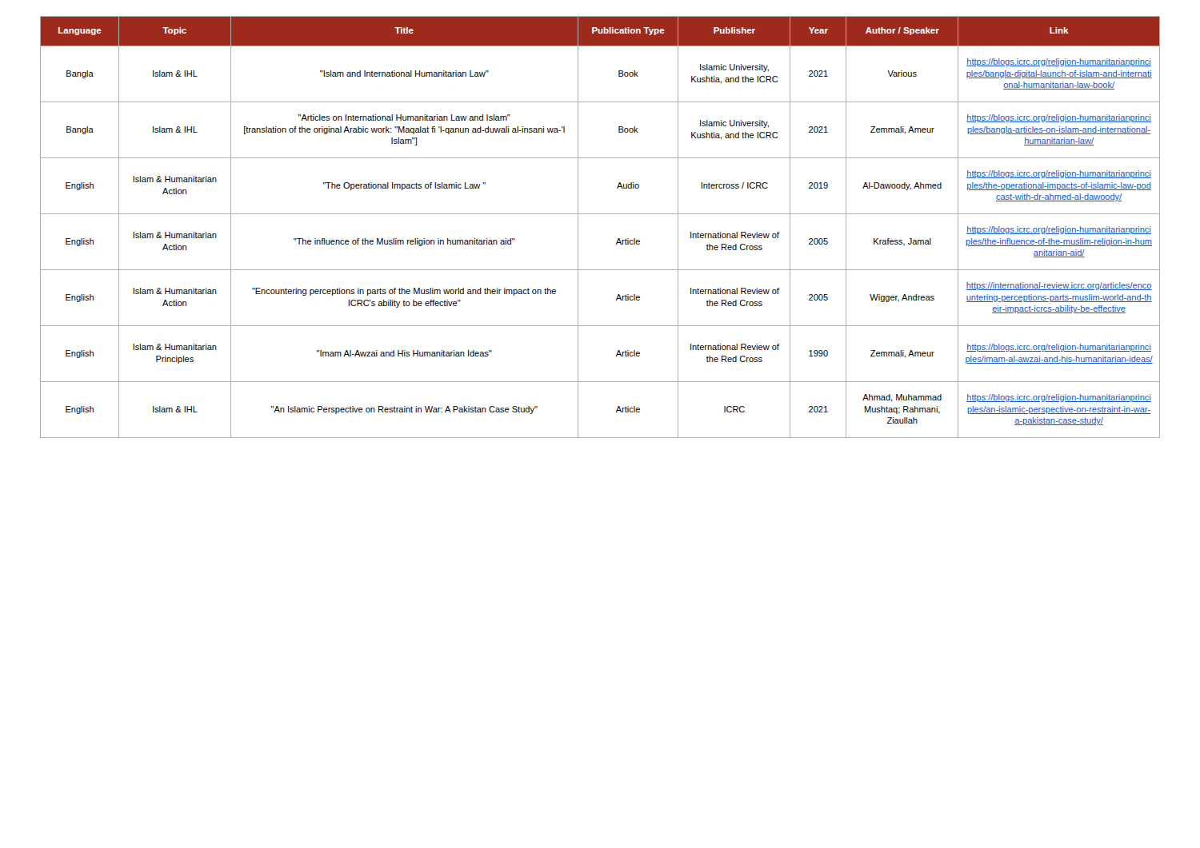| Language | Topic | Title | Publication Type | Publisher | Year | Author / Speaker | Link |
| --- | --- | --- | --- | --- | --- | --- | --- |
| Bangla | Islam & IHL | "Islam and International Humanitarian Law" | Book | Islamic University, Kushtia, and the ICRC | 2021 | Various | https://blogs.icrc.org/religion-humanitarianprinciples/bangla-digital-launch-of-islam-and-international-humanitarian-law-book/ |
| Bangla | Islam & IHL | "Articles on International Humanitarian Law and Islam" [translation of the original Arabic work: "Maqalat fi 'l-qanun ad-duwali al-insani wa-'l Islam"] | Book | Islamic University, Kushtia, and the ICRC | 2021 | Zemmali, Ameur | https://blogs.icrc.org/religion-humanitarianprinciples/bangla-articles-on-islam-and-international-humanitarian-law/ |
| English | Islam & Humanitarian Action | "The Operational Impacts of Islamic Law " | Audio | Intercross / ICRC | 2019 | Al-Dawoody, Ahmed | https://blogs.icrc.org/religion-humanitarianprinciples/the-operational-impacts-of-islamic-law-podcast-with-dr-ahmed-al-dawoody/ |
| English | Islam & Humanitarian Action | "The influence of the Muslim religion in humanitarian aid" | Article | International Review of the Red Cross | 2005 | Krafess, Jamal | https://blogs.icrc.org/religion-humanitarianprinciples/the-influence-of-the-muslim-religion-in-humanitarian-aid/ |
| English | Islam & Humanitarian Action | "Encountering perceptions in parts of the Muslim world and their impact on the ICRC's ability to be effective" | Article | International Review of the Red Cross | 2005 | Wigger, Andreas | https://international-review.icrc.org/articles/encountering-perceptions-parts-muslim-world-and-their-impact-icrcs-ability-be-effective |
| English | Islam & Humanitarian Principles | "Imam Al-Awzai and His Humanitarian Ideas" | Article | International Review of the Red Cross | 1990 | Zemmali, Ameur | https://blogs.icrc.org/religion-humanitarianprinciples/imam-al-awzai-and-his-humanitarian-ideas/ |
| English | Islam & IHL | "An Islamic Perspective on Restraint in War: A Pakistan Case Study" | Article | ICRC | 2021 | Ahmad, Muhammad Mushtaq; Rahmani, Ziaullah | https://blogs.icrc.org/religion-humanitarianprinciples/an-islamic-perspective-on-restraint-in-war-a-pakistan-case-study/ |